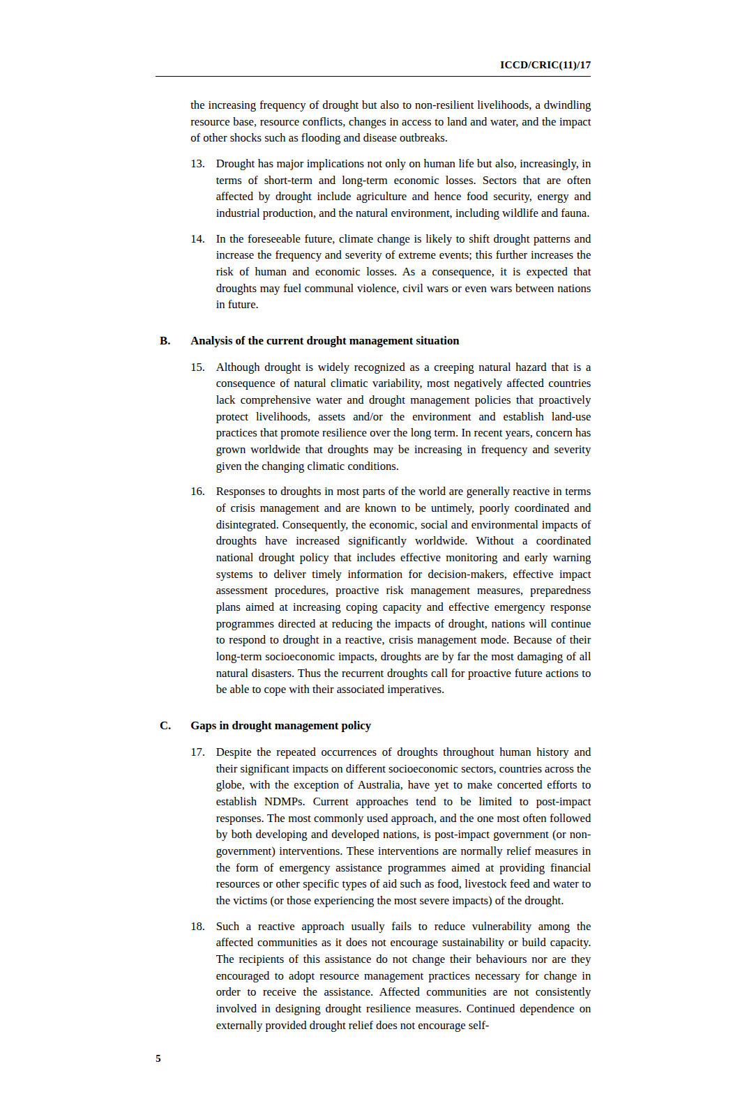ICCD/CRIC(11)/17
the increasing frequency of drought but also to non-resilient livelihoods, a dwindling resource base, resource conflicts, changes in access to land and water, and the impact of other shocks such as flooding and disease outbreaks.
13. Drought has major implications not only on human life but also, increasingly, in terms of short-term and long-term economic losses. Sectors that are often affected by drought include agriculture and hence food security, energy and industrial production, and the natural environment, including wildlife and fauna.
14. In the foreseeable future, climate change is likely to shift drought patterns and increase the frequency and severity of extreme events; this further increases the risk of human and economic losses. As a consequence, it is expected that droughts may fuel communal violence, civil wars or even wars between nations in future.
B. Analysis of the current drought management situation
15. Although drought is widely recognized as a creeping natural hazard that is a consequence of natural climatic variability, most negatively affected countries lack comprehensive water and drought management policies that proactively protect livelihoods, assets and/or the environment and establish land-use practices that promote resilience over the long term. In recent years, concern has grown worldwide that droughts may be increasing in frequency and severity given the changing climatic conditions.
16. Responses to droughts in most parts of the world are generally reactive in terms of crisis management and are known to be untimely, poorly coordinated and disintegrated. Consequently, the economic, social and environmental impacts of droughts have increased significantly worldwide. Without a coordinated national drought policy that includes effective monitoring and early warning systems to deliver timely information for decision-makers, effective impact assessment procedures, proactive risk management measures, preparedness plans aimed at increasing coping capacity and effective emergency response programmes directed at reducing the impacts of drought, nations will continue to respond to drought in a reactive, crisis management mode. Because of their long-term socioeconomic impacts, droughts are by far the most damaging of all natural disasters. Thus the recurrent droughts call for proactive future actions to be able to cope with their associated imperatives.
C. Gaps in drought management policy
17. Despite the repeated occurrences of droughts throughout human history and their significant impacts on different socioeconomic sectors, countries across the globe, with the exception of Australia, have yet to make concerted efforts to establish NDMPs. Current approaches tend to be limited to post-impact responses. The most commonly used approach, and the one most often followed by both developing and developed nations, is post-impact government (or non-government) interventions. These interventions are normally relief measures in the form of emergency assistance programmes aimed at providing financial resources or other specific types of aid such as food, livestock feed and water to the victims (or those experiencing the most severe impacts) of the drought.
18. Such a reactive approach usually fails to reduce vulnerability among the affected communities as it does not encourage sustainability or build capacity. The recipients of this assistance do not change their behaviours nor are they encouraged to adopt resource management practices necessary for change in order to receive the assistance. Affected communities are not consistently involved in designing drought resilience measures. Continued dependence on externally provided drought relief does not encourage self-
5